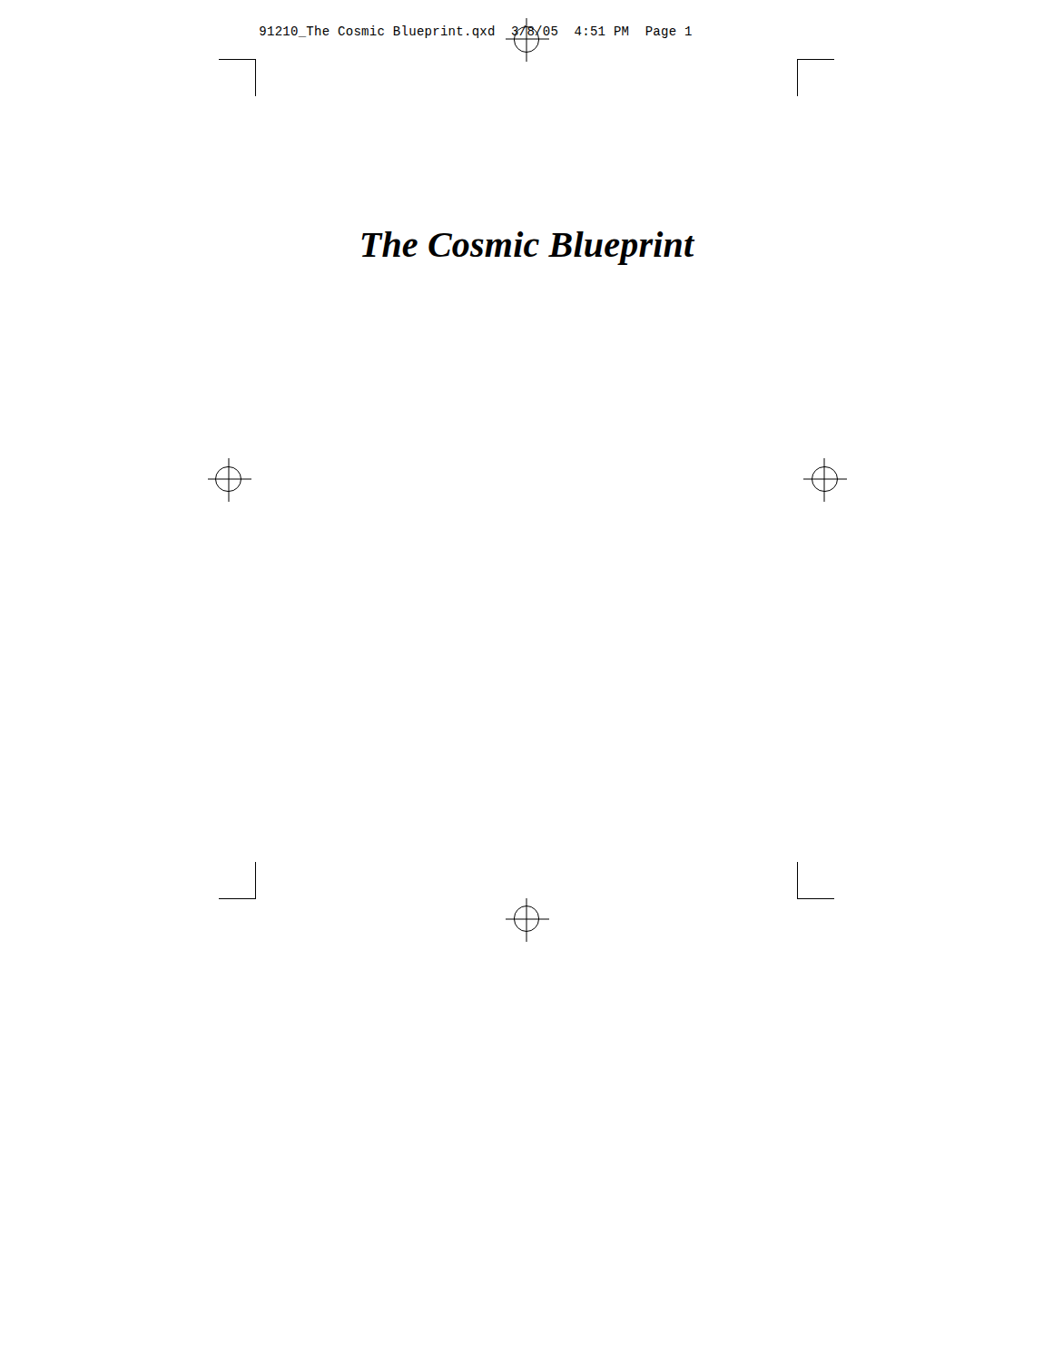91210_The Cosmic Blueprint.qxd 3/8/05 4:51 PM Page 1
The Cosmic Blueprint